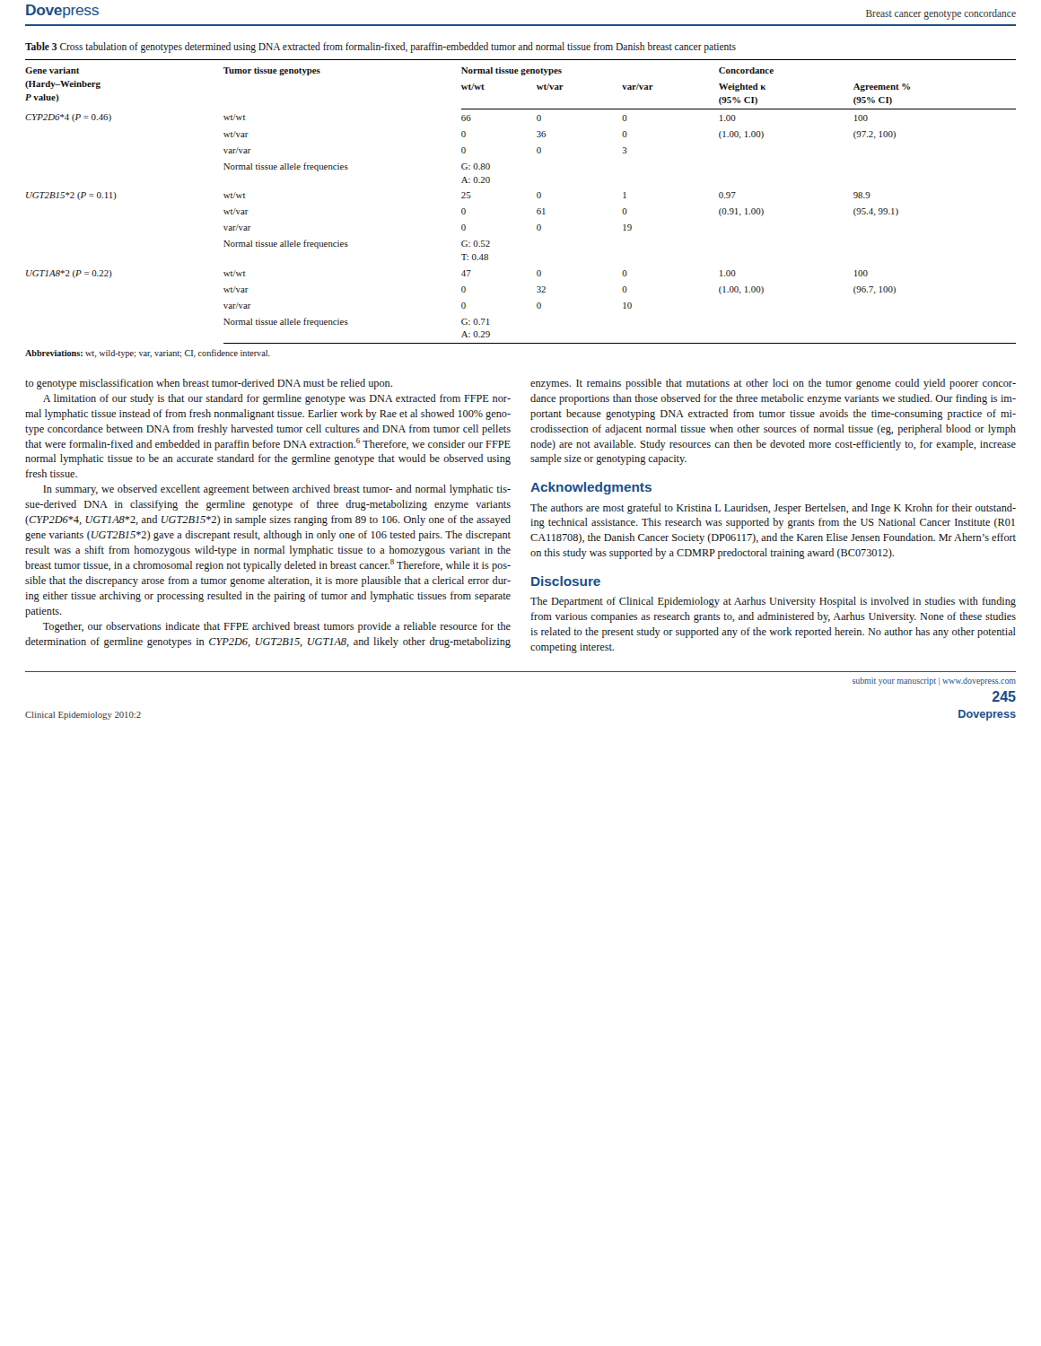Dovepress
Breast cancer genotype concordance
Table 3 Cross tabulation of genotypes determined using DNA extracted from formalin-fixed, paraffin-embedded tumor and normal tissue from Danish breast cancer patients
| Gene variant (Hardy–Weinberg P value) | Tumor tissue genotypes | Normal tissue genotypes | Concordance |
| --- | --- | --- | --- |
| wt/wt | wt/var | var/var | Weighted κ (95% CI) | Agreement % (95% CI) |
| CYP2D6 *4 ( P = 0.46) | wt/wt | 66 | 0 | 0 | 1.00 | 100 |
| wt/var | 0 | 36 | 0 | (1.00, 1.00) | (97.2, 100) |
| var/var | 0 | 0 | 3 | | |
| Normal tissue allele frequencies | G: 0.80 A: 0.20 | | |
| UGT2B15 *2 ( P = 0.11) | wt/wt | 25 | 0 | 1 | 0.97 | 98.9 |
| wt/var | 0 | 61 | 0 | (0.91, 1.00) | (95.4, 99.1) |
| var/var | 0 | 0 | 19 | | |
| Normal tissue allele frequencies | G: 0.52 T: 0.48 | | |
| UGT1A8 *2 ( P = 0.22) | wt/wt | 47 | 0 | 0 | 1.00 | 100 |
| wt/var | 0 | 32 | 0 | (1.00, 1.00) | (96.7, 100) |
| var/var | 0 | 0 | 10 | | |
| Normal tissue allele frequencies | G: 0.71 A: 0.29 | | |
Abbreviations: wt, wild-type; var, variant; CI, confidence interval.
to genotype misclassification when breast tumor-derived DNA must be relied upon.
A limitation of our study is that our standard for germline genotype was DNA extracted from FFPE normal lymphatic tissue instead of from fresh nonmalignant tissue. Earlier work by Rae et al showed 100% genotype concordance between DNA from freshly harvested tumor cell cultures and DNA from tumor cell pellets that were formalin-fixed and embedded in paraffin before DNA extraction.6 Therefore, we consider our FFPE normal lymphatic tissue to be an accurate standard for the germline genotype that would be observed using fresh tissue.
In summary, we observed excellent agreement between archived breast tumor- and normal lymphatic tissue-derived DNA in classifying the germline genotype of three drug-metabolizing enzyme variants (CYP2D6*4, UGT1A8*2, and UGT2B15*2) in sample sizes ranging from 89 to 106. Only one of the assayed gene variants (UGT2B15*2) gave a discrepant result, although in only one of 106 tested pairs. The discrepant result was a shift from homozygous wild-type in normal lymphatic tissue to a homozygous variant in the breast tumor tissue, in a chromosomal region not typically deleted in breast cancer.8 Therefore, while it is possible that the discrepancy arose from a tumor genome alteration, it is more plausible that a clerical error during either tissue archiving or processing resulted in the pairing of tumor and lymphatic tissues from separate patients.
Together, our observations indicate that FFPE archived breast tumors provide a reliable resource for the determination of germline genotypes in CYP2D6, UGT2B15, UGT1A8, and likely other drug-metabolizing enzymes. It remains possible that mutations at other loci on the tumor genome could yield poorer concordance proportions than those observed for the three metabolic enzyme variants we studied. Our finding is important because genotyping DNA extracted from tumor tissue avoids the time-consuming practice of microdissection of adjacent normal tissue when other sources of normal tissue (eg, peripheral blood or lymph node) are not available. Study resources can then be devoted more cost-efficiently to, for example, increase sample size or genotyping capacity.
Acknowledgments
The authors are most grateful to Kristina L Lauridsen, Jesper Bertelsen, and Inge K Krohn for their outstanding technical assistance. This research was supported by grants from the US National Cancer Institute (R01 CA118708), the Danish Cancer Society (DP06117), and the Karen Elise Jensen Foundation. Mr Ahern’s effort on this study was supported by a CDMRP predoctoral training award (BC073012).
Disclosure
The Department of Clinical Epidemiology at Aarhus University Hospital is involved in studies with funding from various companies as research grants to, and administered by, Aarhus University. None of these studies is related to the present study or supported any of the work reported herein. No author has any other potential competing interest.
Clinical Epidemiology 2010:2
submit your manuscript | www.dovepress.com
245
Dovepress